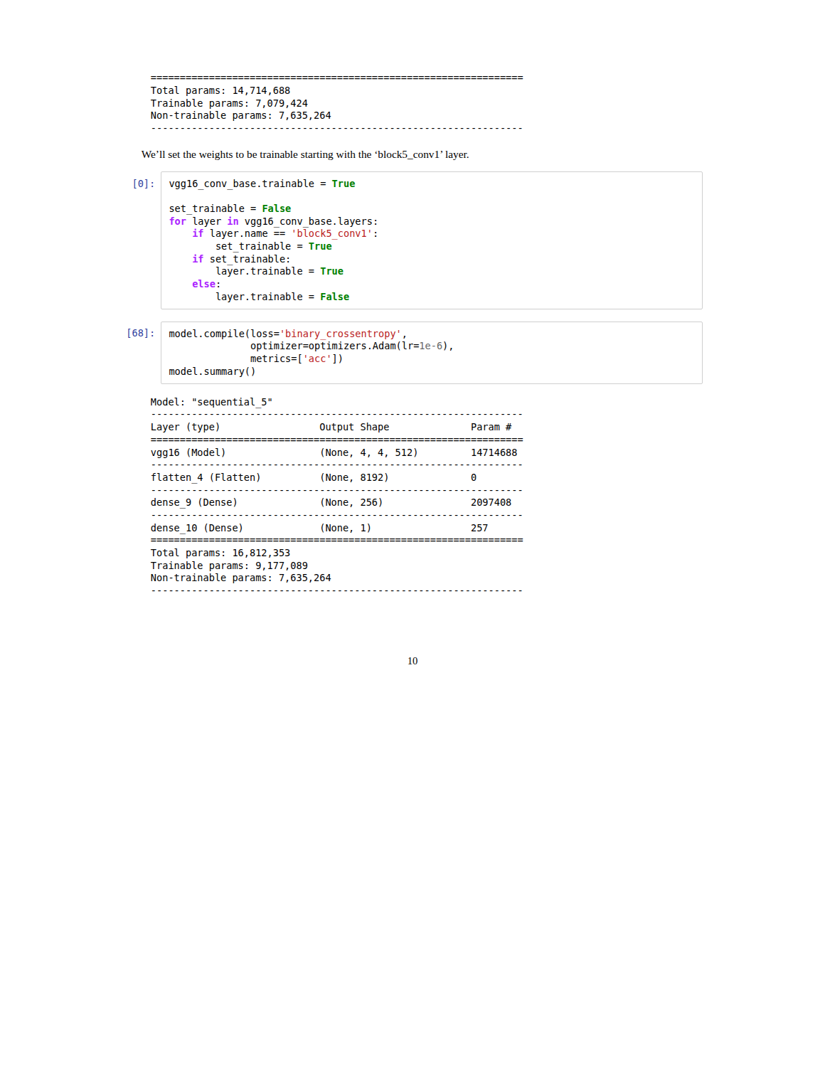================================================================
Total params: 14,714,688
Trainable params: 7,079,424
Non-trainable params: 7,635,264
----------------------------------------------------------------
We’ll set the weights to be trainable starting with the ‘block5_conv1’ layer.
[0]:
vgg16_conv_base.trainable = True

set_trainable = False
for layer in vgg16_conv_base.layers:
    if layer.name == 'block5_conv1':
        set_trainable = True
    if set_trainable:
        layer.trainable = True
    else:
        layer.trainable = False
[68]:
model.compile(loss='binary_crossentropy',
              optimizer=optimizers.Adam(lr=1e-6),
              metrics=['acc'])
model.summary()
Model: "sequential_5"
----------------------------------------------------------------
Layer (type)                 Output Shape              Param #
================================================================
vgg16 (Model)                (None, 4, 4, 512)         14714688
----------------------------------------------------------------
flatten_4 (Flatten)          (None, 8192)              0
----------------------------------------------------------------
dense_9 (Dense)              (None, 256)               2097408
----------------------------------------------------------------
dense_10 (Dense)             (None, 1)                 257
================================================================
Total params: 16,812,353
Trainable params: 9,177,089
Non-trainable params: 7,635,264
----------------------------------------------------------------
10